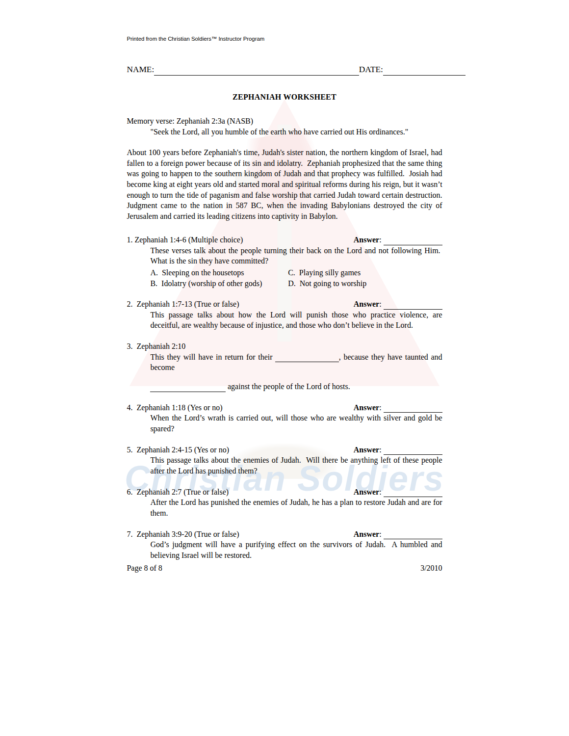Christian Soldiers
Printed from the Christian Soldiers™ Instructor Program
NAME: DATE:
ZEPHANIAH WORKSHEET
Memory verse: Zephaniah 2:3a (NASB)
"Seek the Lord, all you humble of the earth who have carried out His ordinances."
About 100 years before Zephaniah's time, Judah's sister nation, the northern kingdom of Israel, had fallen to a foreign power because of its sin and idolatry. Zephaniah prophesized that the same thing was going to happen to the southern kingdom of Judah and that prophecy was fulfilled. Josiah had become king at eight years old and started moral and spiritual reforms during his reign, but it wasn’t enough to turn the tide of paganism and false worship that carried Judah toward certain destruction. Judgment came to the nation in 587 BC, when the invading Babylonians destroyed the city of Jerusalem and carried its leading citizens into captivity in Babylon.
1. Zephaniah 1:4-6 (Multiple choice) Answer:
These verses talk about the people turning their back on the Lord and not following Him. What is the sin they have committed?
| A. Sleeping on the housetops | C. Playing silly games |
| B. Idolatry (worship of other gods) | D. Not going to worship |
2. Zephaniah 1:7-13 (True or false) Answer:
This passage talks about how the Lord will punish those who practice violence, are deceitful, are wealthy because of injustice, and those who don’t believe in the Lord.
3. Zephaniah 2:10
This they will have in return for their , because they have taunted and become
against the people of the Lord of hosts.
4. Zephaniah 1:18 (Yes or no) Answer:
When the Lord’s wrath is carried out, will those who are wealthy with silver and gold be spared?
5. Zephaniah 2:4-15 (Yes or no) Answer:
This passage talks about the enemies of Judah. Will there be anything left of these people after the Lord has punished them?
6. Zephaniah 2:7 (True or false) Answer:
After the Lord has punished the enemies of Judah, he has a plan to restore Judah and are for them.
7. Zephaniah 3:9-20 (True or false) Answer:
God’s judgment will have a purifying effect on the survivors of Judah. A humbled and believing Israel will be restored.
Page 8 of 8 3/2010